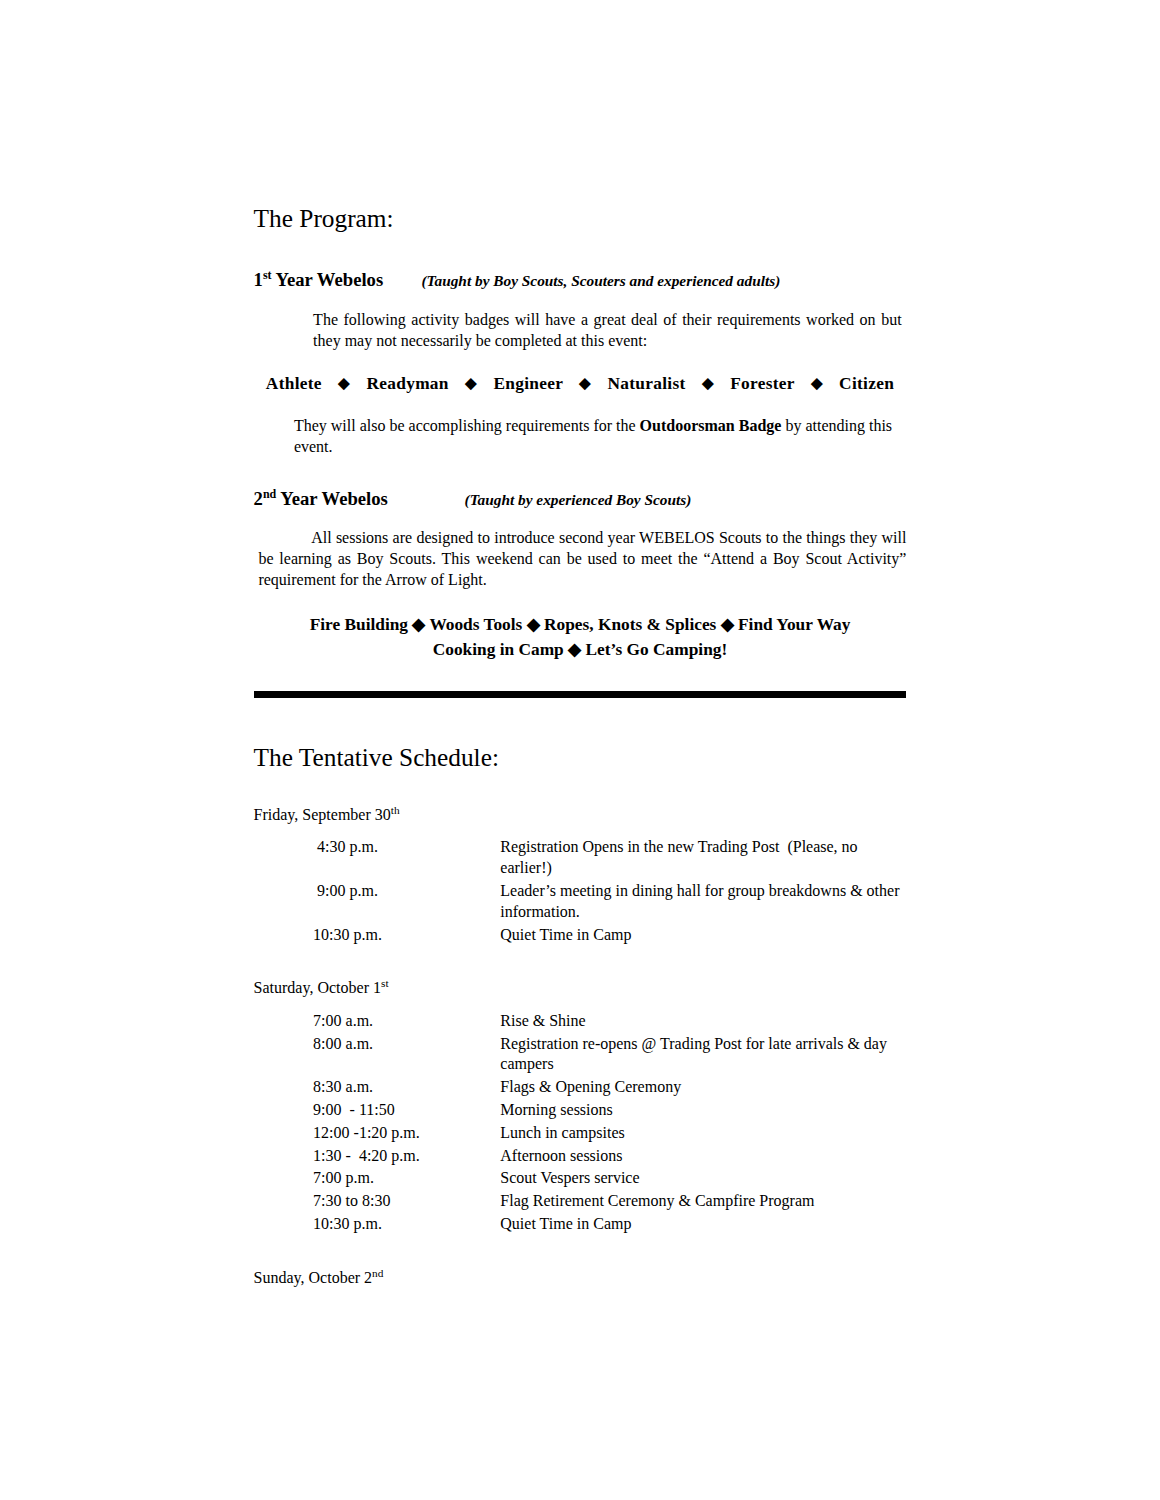The Program:
1st Year Webelos (Taught by Boy Scouts, Scouters and experienced adults)
The following activity badges will have a great deal of their requirements worked on but they may not necessarily be completed at this event:
Athlete ◆ Readyman ◆ Engineer ◆ Naturalist ◆ Forester ◆ Citizen
They will also be accomplishing requirements for the Outdoorsman Badge by attending this event.
2nd Year Webelos (Taught by experienced Boy Scouts)
All sessions are designed to introduce second year WEBELOS Scouts to the things they will be learning as Boy Scouts. This weekend can be used to meet the “Attend a Boy Scout Activity” requirement for the Arrow of Light.
Fire Building ◆ Woods Tools ◆ Ropes, Knots & Splices ◆ Find Your Way
Cooking in Camp ◆ Let’s Go Camping!
The Tentative Schedule:
Friday, September 30th
| 4:30 p.m. | Registration Opens in the new Trading Post (Please, no earlier!) |
| 9:00 p.m. | Leader’s meeting in dining hall for group breakdowns & other information. |
| 10:30 p.m. | Quiet Time in Camp |
Saturday, October 1st
| 7:00 a.m. | Rise & Shine |
| 8:00 a.m. | Registration re-opens @ Trading Post for late arrivals & day campers |
| 8:30 a.m. | Flags & Opening Ceremony |
| 9:00 - 11:50 | Morning sessions |
| 12:00 -1:20 p.m. | Lunch in campsites |
| 1:30 - 4:20 p.m. | Afternoon sessions |
| 7:00 p.m. | Scout Vespers service |
| 7:30 to 8:30 | Flag Retirement Ceremony & Campfire Program |
| 10:30 p.m. | Quiet Time in Camp |
Sunday, October 2nd